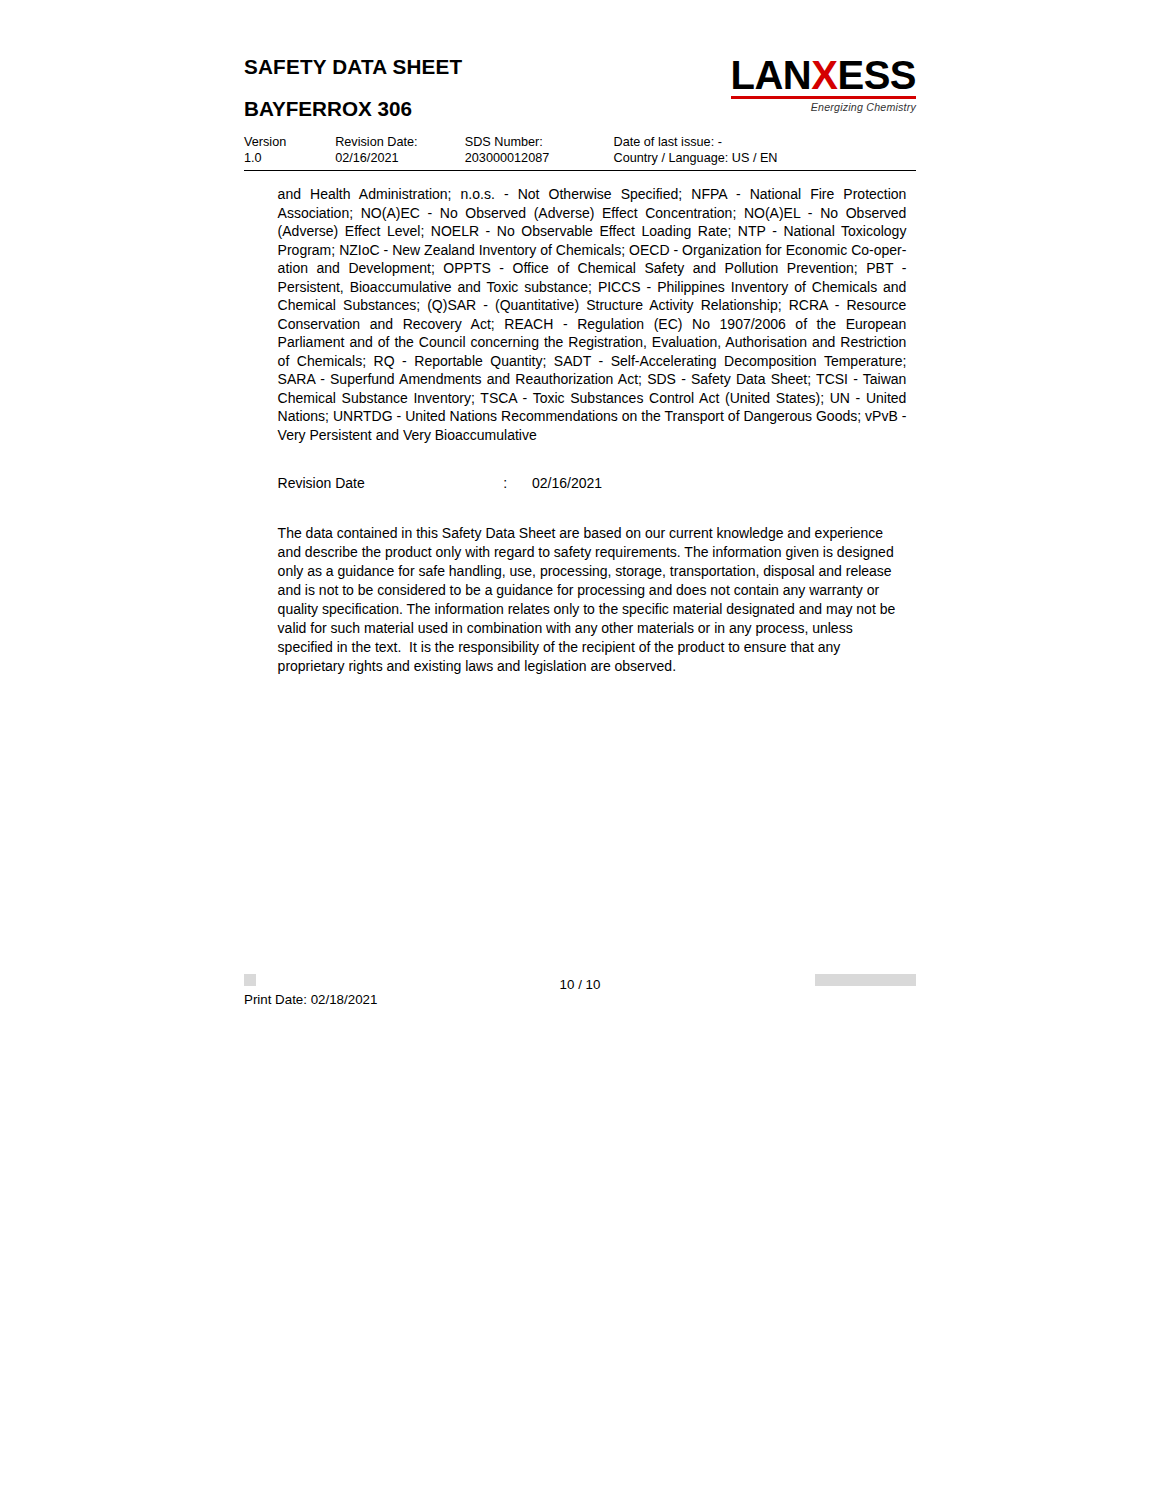SAFETY DATA SHEET
BAYFERROX 306
LANXESS
Energizing Chemistry
Version
1.0
Revision Date:
02/16/2021
SDS Number:
203000012087
Date of last issue: -
Country / Language: US / EN
and Health Administration; n.o.s. - Not Otherwise Specified; NFPA - National Fire Protection Association; NO(A)EC - No Observed (Adverse) Effect Concentration; NO(A)EL - No Observed (Adverse) Effect Level; NOELR - No Observable Effect Loading Rate; NTP - National Toxicology Program; NZIoC - New Zealand Inventory of Chemicals; OECD - Organization for Economic Co-operation and Development; OPPTS - Office of Chemical Safety and Pollution Prevention; PBT - Persistent, Bioaccumulative and Toxic substance; PICCS - Philippines Inventory of Chemicals and Chemical Substances; (Q)SAR - (Quantitative) Structure Activity Relationship; RCRA - Resource Conservation and Recovery Act; REACH - Regulation (EC) No 1907/2006 of the European Parliament and of the Council concerning the Registration, Evaluation, Authorisation and Restriction of Chemicals; RQ - Reportable Quantity; SADT - Self-Accelerating Decomposition Temperature; SARA - Superfund Amendments and Reauthorization Act; SDS - Safety Data Sheet; TCSI - Taiwan Chemical Substance Inventory; TSCA - Toxic Substances Control Act (United States); UN - United Nations; UNRTDG - United Nations Recommendations on the Transport of Dangerous Goods; vPvB - Very Persistent and Very Bioaccumulative
Revision Date
:
02/16/2021
The data contained in this Safety Data Sheet are based on our current knowledge and experience and describe the product only with regard to safety requirements. The information given is designed only as a guidance for safe handling, use, processing, storage, transportation, disposal and release and is not to be considered to be a guidance for processing and does not contain any warranty or quality specification. The information relates only to the specific material designated and may not be valid for such material used in combination with any other materials or in any process, unless specified in the text. It is the responsibility of the recipient of the product to ensure that any proprietary rights and existing laws and legislation are observed.
10 / 10
Print Date: 02/18/2021